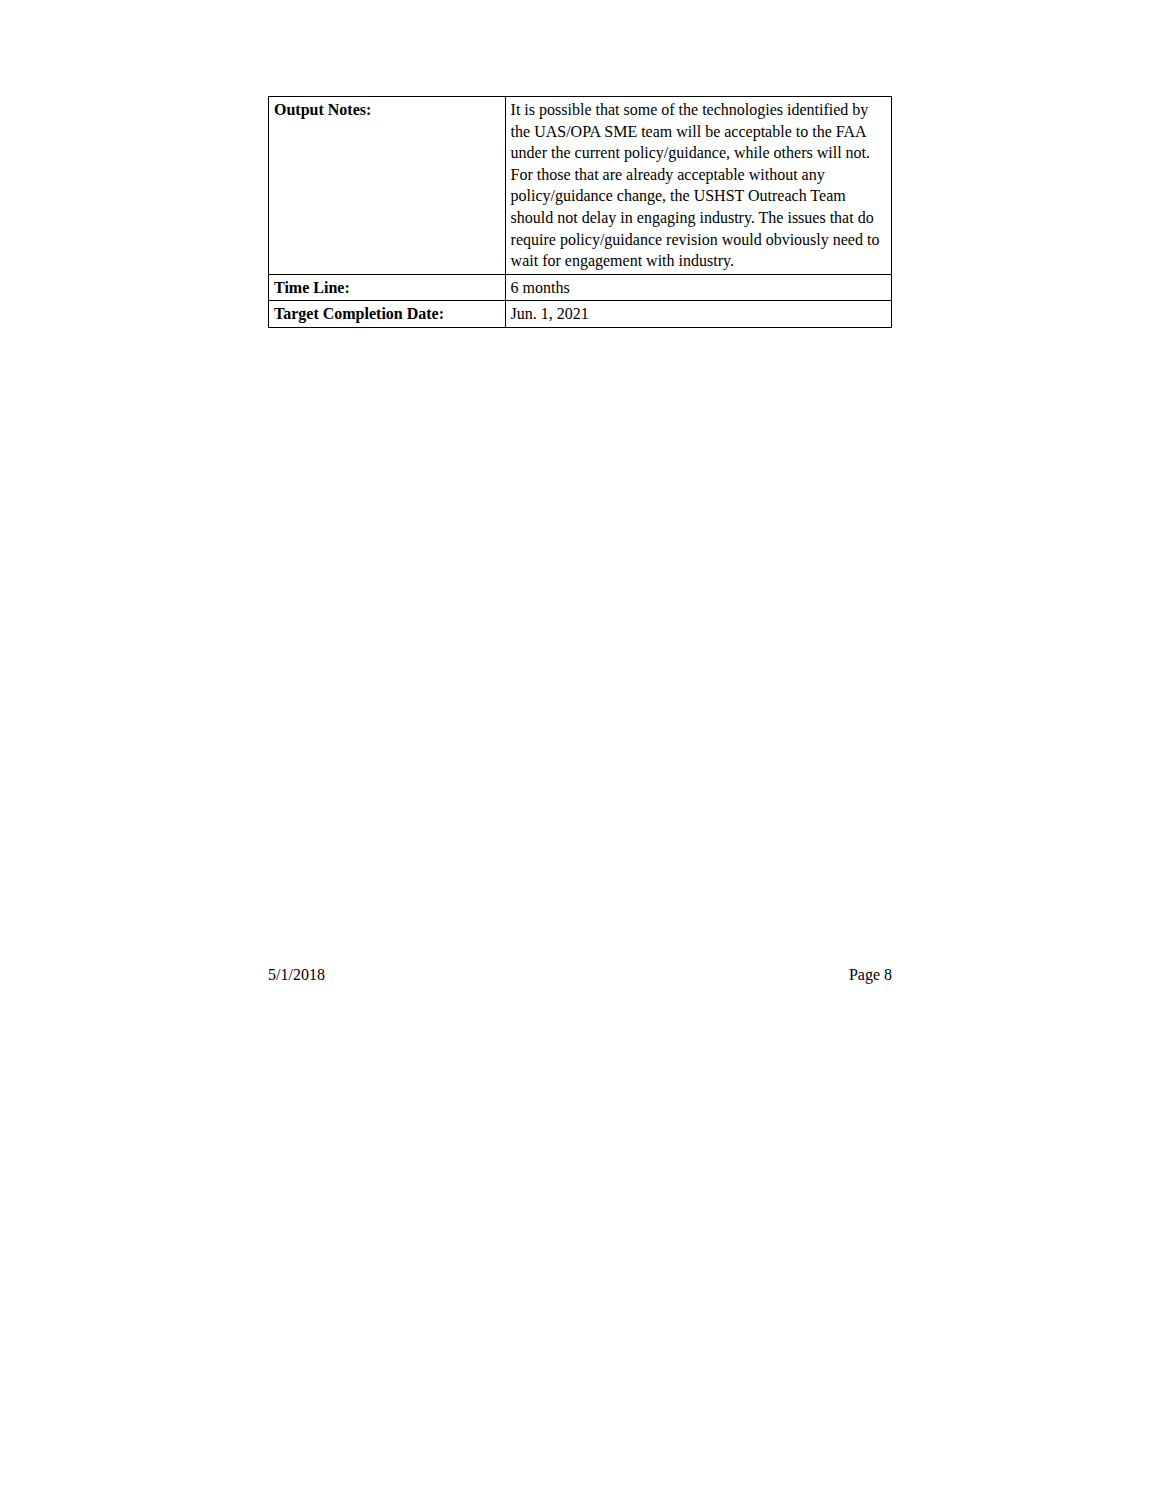| Output Notes: | It is possible that some of the technologies identified by the UAS/OPA SME team will be acceptable to the FAA under the current policy/guidance, while others will not. For those that are already acceptable without any policy/guidance change, the USHST Outreach Team should not delay in engaging industry. The issues that do require policy/guidance revision would obviously need to wait for engagement with industry. |
| Time Line: | 6 months |
| Target Completion Date: | Jun. 1, 2021 |
5/1/2018 Page 8